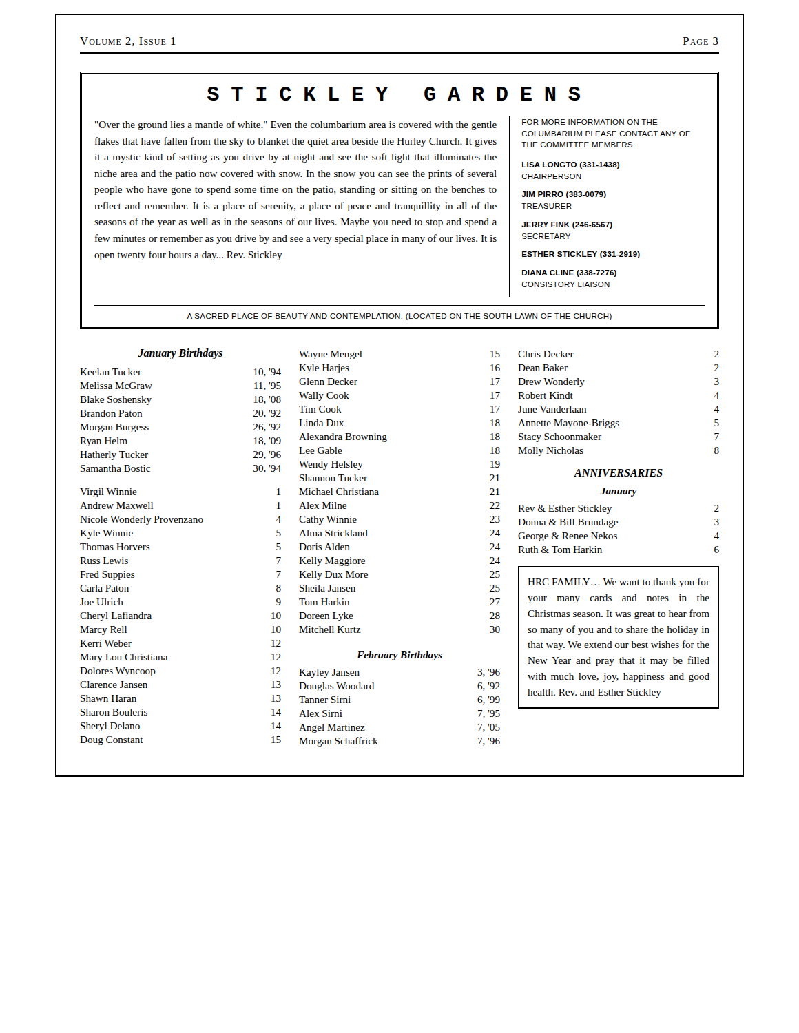Volume 2, Issue 1 Page 3
STICKLEY GARDENS
"Over the ground lies a mantle of white." Even the columbarium area is covered with the gentle flakes that have fallen from the sky to blanket the quiet area beside the Hurley Church. It gives it a mystic kind of setting as you drive by at night and see the soft light that illuminates the niche area and the patio now covered with snow. In the snow you can see the prints of several people who have gone to spend some time on the patio, standing or sitting on the benches to reflect and remember. It is a place of serenity, a place of peace and tranquillity in all of the seasons of the year as well as in the seasons of our lives. Maybe you need to stop and spend a few minutes or remember as you drive by and see a very special place in many of our lives. It is open twenty four hours a day... Rev. Stickley
For more information on the columbarium please contact any of the committee members.
Lisa Longto (331-1438) Chairperson
Jim Pirro (383-0079) Treasurer
Jerry Fink (246-6567) Secretary
Esther Stickley (331-2919)
Diana Cline (338-7276) Consistory Liaison
A sacred place of beauty and contemplation. (Located on the south lawn of the church)
January Birthdays
| Keelan Tucker | 10, '94 |
| Melissa McGraw | 11, '95 |
| Blake Soshensky | 18, '08 |
| Brandon Paton | 20, '92 |
| Morgan Burgess | 26, '92 |
| Ryan Helm | 18, '09 |
| Hatherly Tucker | 29, '96 |
| Samantha Bostic | 30, '94 |
| Virgil Winnie | 1 |
| Andrew Maxwell | 1 |
| Nicole Wonderly Provenzano | 4 |
| Kyle Winnie | 5 |
| Thomas Horvers | 5 |
| Russ Lewis | 7 |
| Fred Suppies | 7 |
| Carla Paton | 8 |
| Joe Ulrich | 9 |
| Cheryl Lafiandra | 10 |
| Marcy Rell | 10 |
| Kerri Weber | 12 |
| Mary Lou Christiana | 12 |
| Dolores Wyncoop | 12 |
| Clarence Jansen | 13 |
| Shawn Haran | 13 |
| Sharon Bouleris | 14 |
| Sheryl Delano | 14 |
| Doug Constant | 15 |
| Wayne Mengel | 15 |
| Kyle Harjes | 16 |
| Glenn Decker | 17 |
| Wally Cook | 17 |
| Tim Cook | 17 |
| Linda Dux | 18 |
| Alexandra Browning | 18 |
| Lee Gable | 18 |
| Wendy Helsley | 19 |
| Shannon Tucker | 21 |
| Michael Christiana | 21 |
| Alex Milne | 22 |
| Cathy Winnie | 23 |
| Alma Strickland | 24 |
| Doris Alden | 24 |
| Kelly Maggiore | 24 |
| Kelly Dux More | 25 |
| Sheila Jansen | 25 |
| Tom Harkin | 27 |
| Doreen Lyke | 28 |
| Mitchell Kurtz | 30 |
February Birthdays
| Kayley Jansen | 3, '96 |
| Douglas Woodard | 6, '92 |
| Tanner Sirni | 6, '99 |
| Alex Sirni | 7, '95 |
| Angel Martinez | 7, '05 |
| Morgan Schaffrick | 7, '96 |
| Chris Decker | 2 |
| Dean Baker | 2 |
| Drew Wonderly | 3 |
| Robert Kindt | 4 |
| June Vanderlaan | 4 |
| Annette Mayone-Briggs | 5 |
| Stacy Schoonmaker | 7 |
| Molly Nicholas | 8 |
ANNIVERSARIES
January
| Rev & Esther Stickley | 2 |
| Donna & Bill Brundage | 3 |
| George & Renee Nekos | 4 |
| Ruth & Tom Harkin | 6 |
HRC FAMILY… We want to thank you for your many cards and notes in the Christmas season. It was great to hear from so many of you and to share the holiday in that way. We extend our best wishes for the New Year and pray that it may be filled with much love, joy, happiness and good health. Rev. and Esther Stickley